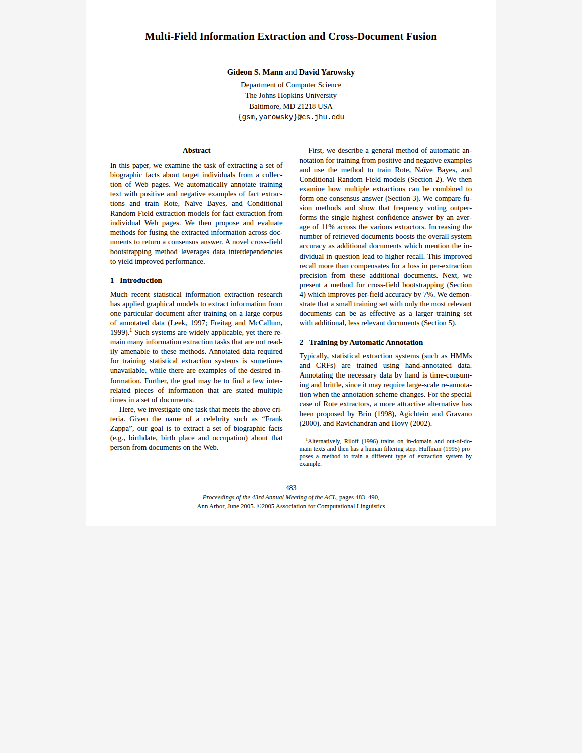Multi-Field Information Extraction and Cross-Document Fusion
Gideon S. Mann and David Yarowsky
Department of Computer Science
The Johns Hopkins University
Baltimore, MD 21218 USA
{gsm,yarowsky}@cs.jhu.edu
Abstract
In this paper, we examine the task of extracting a set of biographic facts about target individuals from a collection of Web pages. We automatically annotate training text with positive and negative examples of fact extractions and train Rote, Naïve Bayes, and Conditional Random Field extraction models for fact extraction from individual Web pages. We then propose and evaluate methods for fusing the extracted information across documents to return a consensus answer. A novel cross-field bootstrapping method leverages data interdependencies to yield improved performance.
1 Introduction
Much recent statistical information extraction research has applied graphical models to extract information from one particular document after training on a large corpus of annotated data (Leek, 1997; Freitag and McCallum, 1999).1 Such systems are widely applicable, yet there remain many information extraction tasks that are not readily amenable to these methods. Annotated data required for training statistical extraction systems is sometimes unavailable, while there are examples of the desired information. Further, the goal may be to find a few inter-related pieces of information that are stated multiple times in a set of documents.
Here, we investigate one task that meets the above criteria. Given the name of a celebrity such as “Frank Zappa”, our goal is to extract a set of biographic facts (e.g., birthdate, birth place and occupation) about that person from documents on the Web.
First, we describe a general method of automatic annotation for training from positive and negative examples and use the method to train Rote, Naïve Bayes, and Conditional Random Field models (Section 2). We then examine how multiple extractions can be combined to form one consensus answer (Section 3). We compare fusion methods and show that frequency voting outperforms the single highest confidence answer by an average of 11% across the various extractors. Increasing the number of retrieved documents boosts the overall system accuracy as additional documents which mention the individual in question lead to higher recall. This improved recall more than compensates for a loss in per-extraction precision from these additional documents. Next, we present a method for cross-field bootstrapping (Section 4) which improves per-field accuracy by 7%. We demonstrate that a small training set with only the most relevant documents can be as effective as a larger training set with additional, less relevant documents (Section 5).
2 Training by Automatic Annotation
Typically, statistical extraction systems (such as HMMs and CRFs) are trained using hand-annotated data. Annotating the necessary data by hand is time-consuming and brittle, since it may require large-scale re-annotation when the annotation scheme changes. For the special case of Rote extractors, a more attractive alternative has been proposed by Brin (1998), Agichtein and Gravano (2000), and Ravichandran and Hovy (2002).
1Alternatively, Riloff (1996) trains on in-domain and out-of-domain texts and then has a human filtering step. Huffman (1995) proposes a method to train a different type of extraction system by example.
483
Proceedings of the 43rd Annual Meeting of the ACL, pages 483–490,
Ann Arbor, June 2005. ©2005 Association for Computational Linguistics